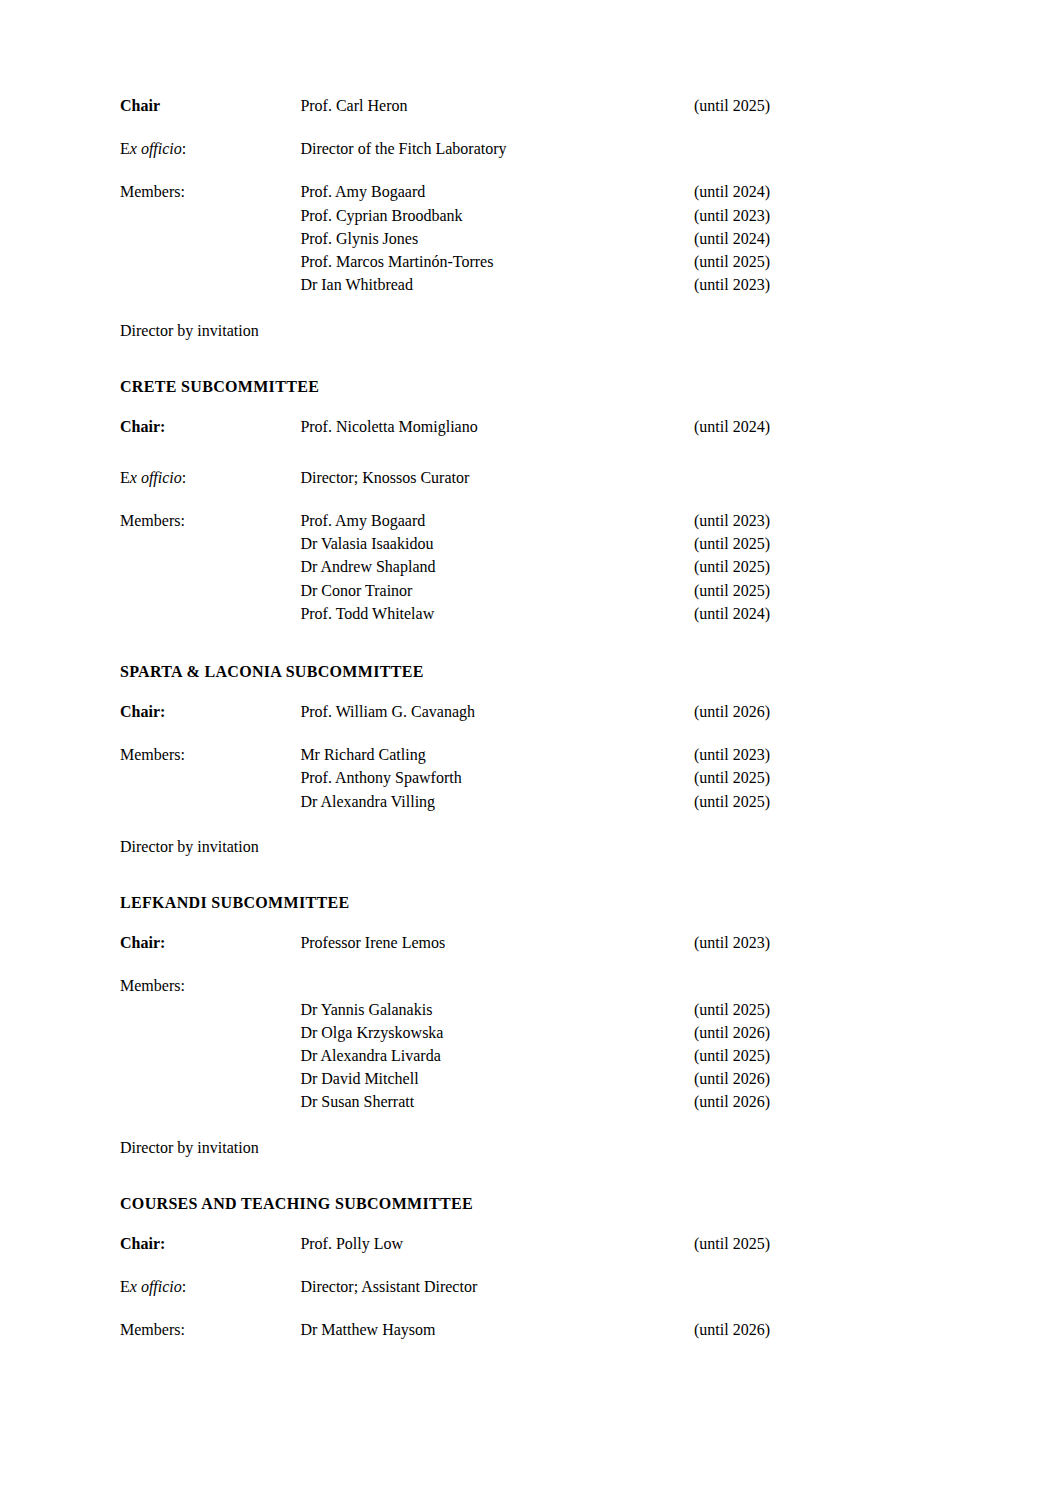| Chair | Prof. Carl Heron | (until 2025) |
| E x officio : | Director of the Fitch Laboratory |
| Members: | Prof. Amy Bogaard | (until 2024) |
| | Prof. Cyprian Broodbank | (until 2023) |
| | Prof. Glynis Jones | (until 2024) |
| | Prof. Marcos Martinón-Torres | (until 2025) |
| | Dr Ian Whitbread | (until 2023) |
Director by invitation
CRETE SUBCOMMITTEE
| Chair: | Prof. Nicoletta Momigliano | (until 2024) |
| E x officio : | Director; Knossos Curator |
| Members: | Prof. Amy Bogaard | (until 2023) |
| | Dr Valasia Isaakidou | (until 2025) |
| | Dr Andrew Shapland | (until 2025) |
| | Dr Conor Trainor | (until 2025) |
| | Prof. Todd Whitelaw | (until 2024) |
SPARTA & LACONIA SUBCOMMITTEE
| Chair: | Prof. William G. Cavanagh | (until 2026) |
| Members: | Mr Richard Catling | (until 2023) |
| | Prof. Anthony Spawforth | (until 2025) |
| | Dr Alexandra Villing | (until 2025) |
Director by invitation
LEFKANDI SUBCOMMITTEE
| Chair: | Professor Irene Lemos | (until 2023) |
| Members: | | |
| | Dr Yannis Galanakis | (until 2025) |
| | Dr Olga Krzyskowska | (until 2026) |
| | Dr Alexandra Livarda | (until 2025) |
| | Dr David Mitchell | (until 2026) |
| | Dr Susan Sherratt | (until 2026) |
Director by invitation
COURSES AND TEACHING SUBCOMMITTEE
| Chair: | Prof. Polly Low | (until 2025) |
| E x officio : | Director; Assistant Director |
| Members: | Dr Matthew Haysom | (until 2026) |